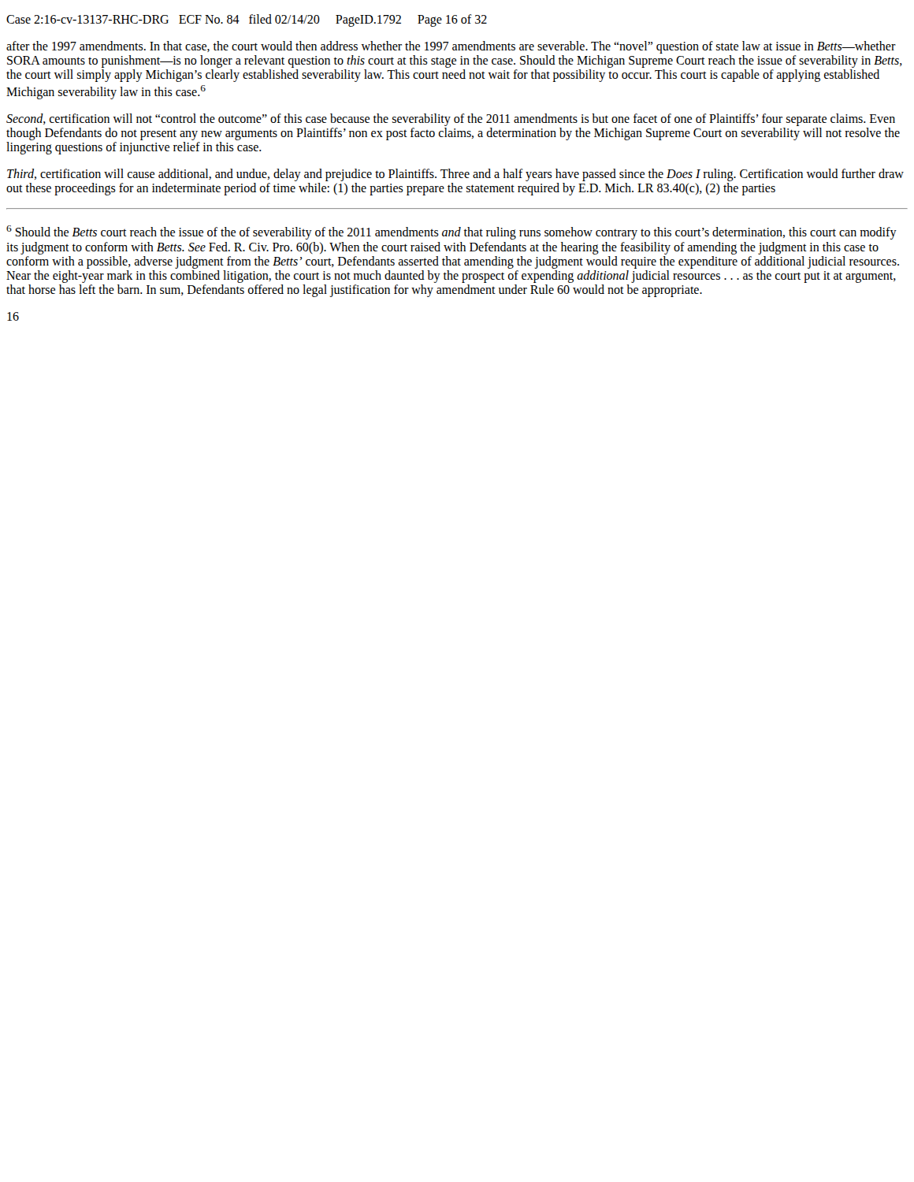Case 2:16-cv-13137-RHC-DRG ECF No. 84 filed 02/14/20 PageID.1792 Page 16 of 32
after the 1997 amendments. In that case, the court would then address whether the 1997 amendments are severable. The “novel” question of state law at issue in Betts—whether SORA amounts to punishment—is no longer a relevant question to this court at this stage in the case. Should the Michigan Supreme Court reach the issue of severability in Betts, the court will simply apply Michigan’s clearly established severability law. This court need not wait for that possibility to occur. This court is capable of applying established Michigan severability law in this case.6
Second, certification will not “control the outcome” of this case because the severability of the 2011 amendments is but one facet of one of Plaintiffs’ four separate claims. Even though Defendants do not present any new arguments on Plaintiffs’ non ex post facto claims, a determination by the Michigan Supreme Court on severability will not resolve the lingering questions of injunctive relief in this case.
Third, certification will cause additional, and undue, delay and prejudice to Plaintiffs. Three and a half years have passed since the Does I ruling. Certification would further draw out these proceedings for an indeterminate period of time while: (1) the parties prepare the statement required by E.D. Mich. LR 83.40(c), (2) the parties
6 Should the Betts court reach the issue of the of severability of the 2011 amendments and that ruling runs somehow contrary to this court’s determination, this court can modify its judgment to conform with Betts. See Fed. R. Civ. Pro. 60(b). When the court raised with Defendants at the hearing the feasibility of amending the judgment in this case to conform with a possible, adverse judgment from the Betts’ court, Defendants asserted that amending the judgment would require the expenditure of additional judicial resources. Near the eight-year mark in this combined litigation, the court is not much daunted by the prospect of expending additional judicial resources . . . as the court put it at argument, that horse has left the barn. In sum, Defendants offered no legal justification for why amendment under Rule 60 would not be appropriate.
16